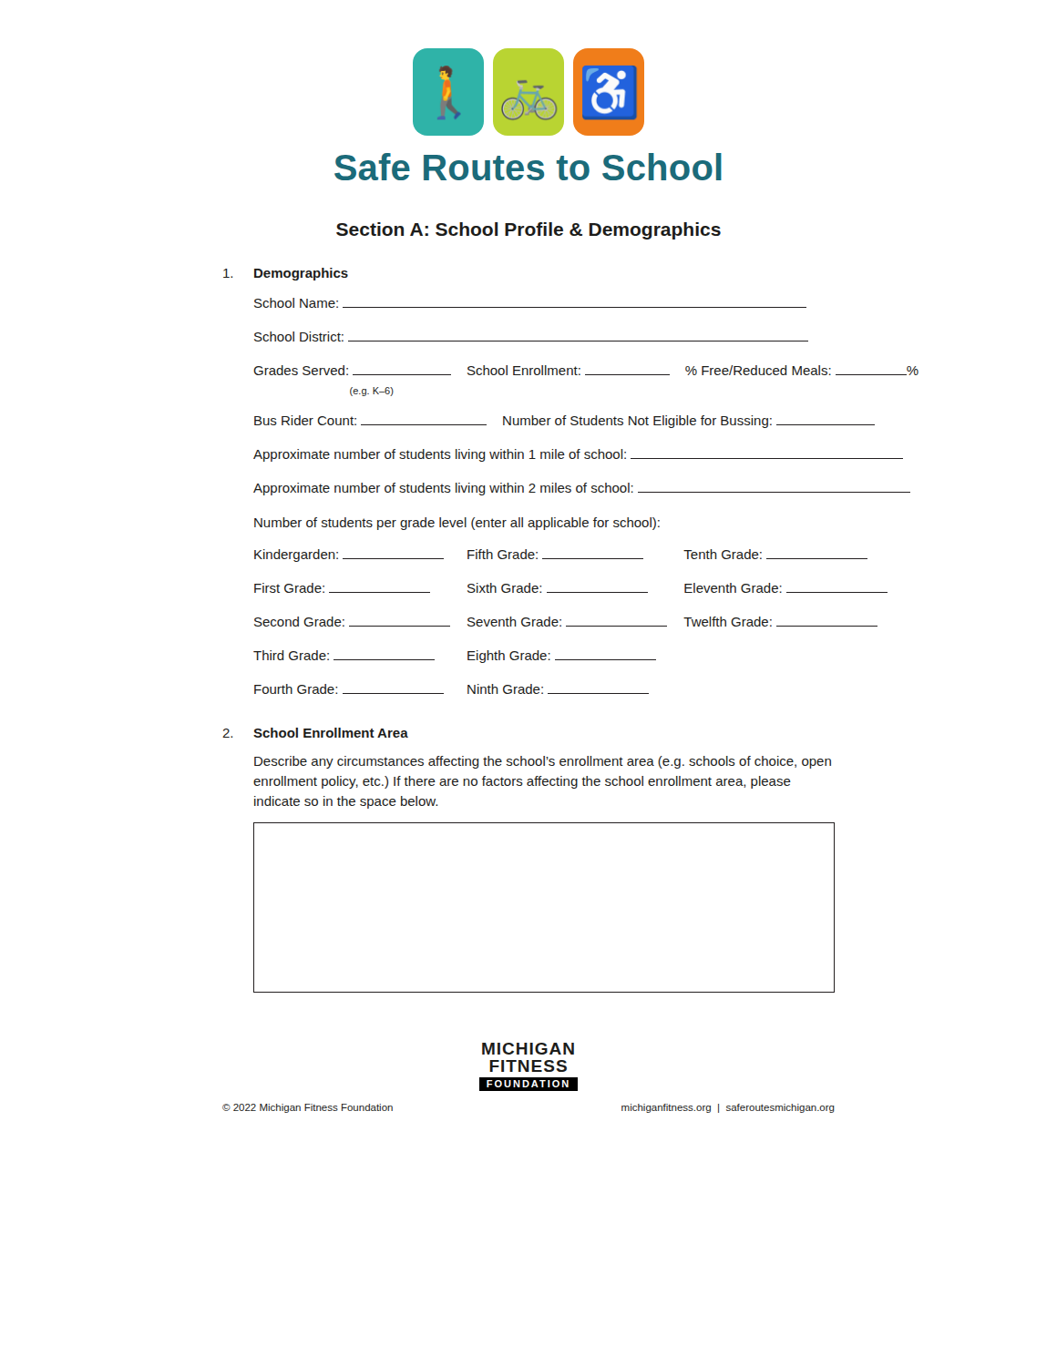🚶
🚲
♿
Safe Routes to School
Section A: School Profile & Demographics
Demographics
School Name:
School District:
Grades Served: School Enrollment: % Free/Reduced Meals: %
(e.g. K–6)
Bus Rider Count: Number of Students Not Eligible for Bussing:
Approximate number of students living within 1 mile of school:
Approximate number of students living within 2 miles of school:
Number of students per grade level (enter all applicable for school):
Kindergarden:
Fifth Grade:
Tenth Grade:
First Grade:
Sixth Grade:
Eleventh Grade:
Second Grade:
Seventh Grade:
Twelfth Grade:
Third Grade:
Eighth Grade:
Fourth Grade:
Ninth Grade:
School Enrollment Area
Describe any circumstances affecting the school’s enrollment area (e.g. schools of choice, open enrollment policy, etc.) If there are no factors affecting the school enrollment area, please indicate so in the space below.
MICHIGAN FITNESS FOUNDATION
© 2022 Michigan Fitness Foundation
michiganfitness.org | saferoutesmichigan.org